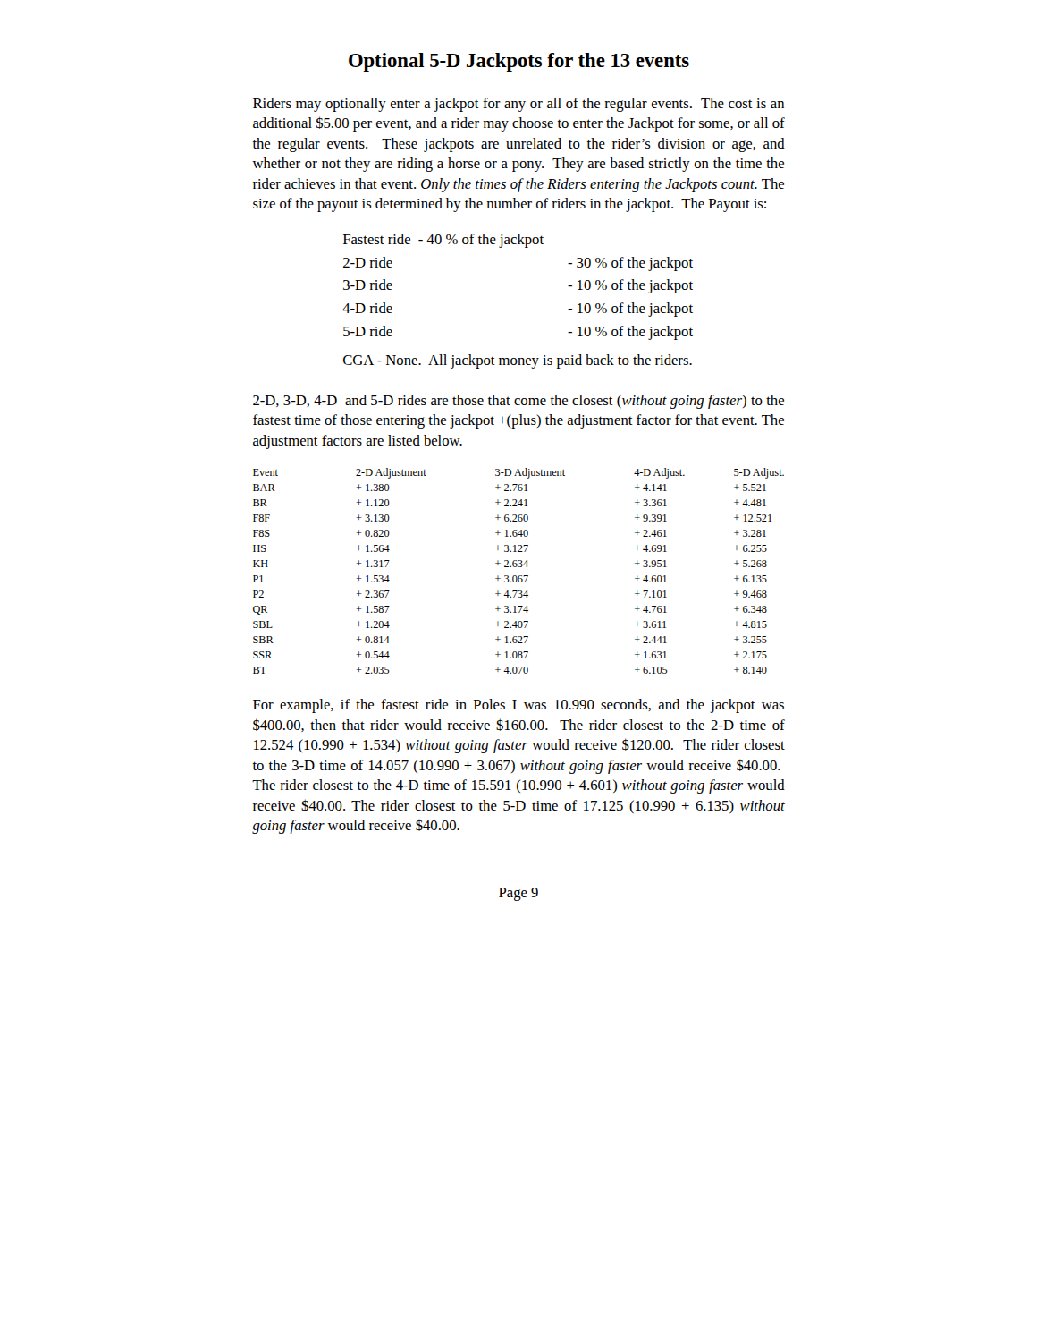Optional 5-D Jackpots for the 13 events
Riders may optionally enter a jackpot for any or all of the regular events. The cost is an additional $5.00 per event, and a rider may choose to enter the Jackpot for some, or all of the regular events. These jackpots are unrelated to the rider’s division or age, and whether or not they are riding a horse or a pony. They are based strictly on the time the rider achieves in that event. Only the times of the Riders entering the Jackpots count. The size of the payout is determined by the number of riders in the jackpot. The Payout is:
| Fastest ride - 40 % of the jackpot |
| 2-D ride | - 30 % of the jackpot |
| 3-D ride | - 10 % of the jackpot |
| 4-D ride | - 10 % of the jackpot |
| 5-D ride | - 10 % of the jackpot |
| CGA - None. All jackpot money is paid back to the riders. |
2-D, 3-D, 4-D and 5-D rides are those that come the closest (without going faster) to the fastest time of those entering the jackpot +(plus) the adjustment factor for that event. The adjustment factors are listed below.
| Event | 2-D Adjustment | 3-D Adjustment | 4-D Adjust. | 5-D Adjust. |
| --- | --- | --- | --- | --- |
| BAR | + 1.380 | + 2.761 | + 4.141 | + 5.521 |
| BR | + 1.120 | + 2.241 | + 3.361 | + 4.481 |
| F8F | + 3.130 | + 6.260 | + 9.391 | + 12.521 |
| F8S | + 0.820 | + 1.640 | + 2.461 | + 3.281 |
| HS | + 1.564 | + 3.127 | + 4.691 | + 6.255 |
| KH | + 1.317 | + 2.634 | + 3.951 | + 5.268 |
| P1 | + 1.534 | + 3.067 | + 4.601 | + 6.135 |
| P2 | + 2.367 | + 4.734 | + 7.101 | + 9.468 |
| QR | + 1.587 | + 3.174 | + 4.761 | + 6.348 |
| SBL | + 1.204 | + 2.407 | + 3.611 | + 4.815 |
| SBR | + 0.814 | + 1.627 | + 2.441 | + 3.255 |
| SSR | + 0.544 | + 1.087 | + 1.631 | + 2.175 |
| BT | + 2.035 | + 4.070 | + 6.105 | + 8.140 |
For example, if the fastest ride in Poles I was 10.990 seconds, and the jackpot was $400.00, then that rider would receive $160.00. The rider closest to the 2-D time of 12.524 (10.990 + 1.534) without going faster would receive $120.00. The rider closest to the 3-D time of 14.057 (10.990 + 3.067) without going faster would receive $40.00. The rider closest to the 4-D time of 15.591 (10.990 + 4.601) without going faster would receive $40.00. The rider closest to the 5-D time of 17.125 (10.990 + 6.135) without going faster would receive $40.00.
Page 9